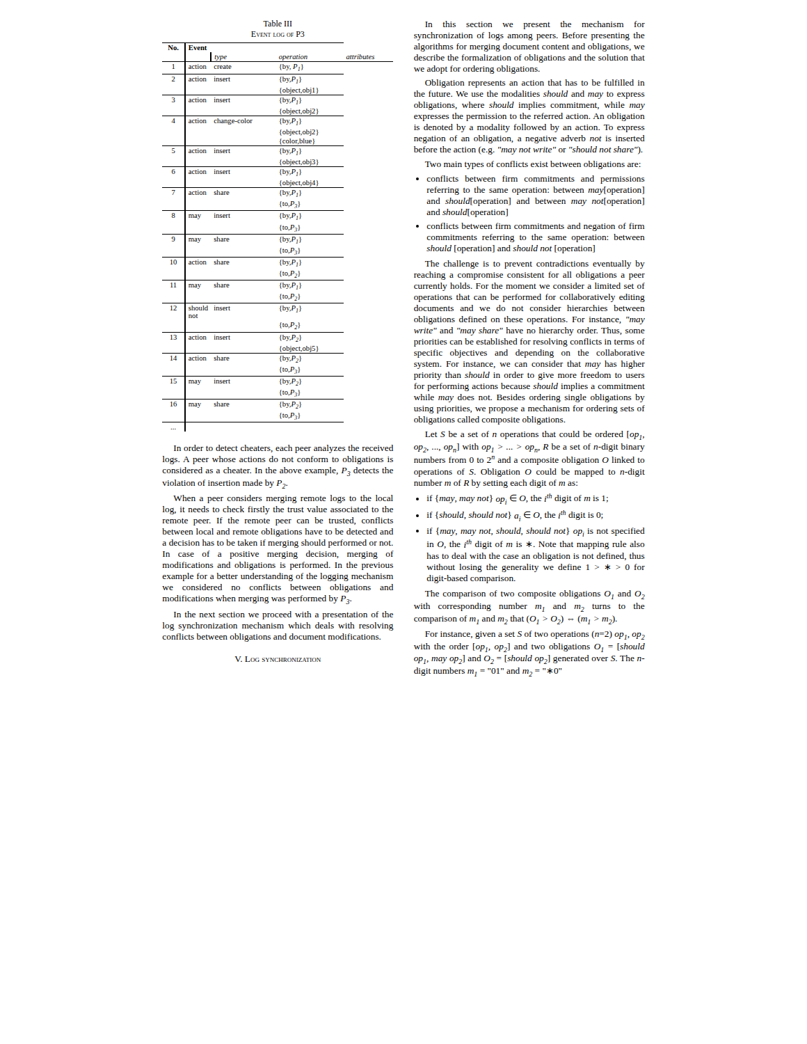Table III Event log of P3
| No. | Event |
| --- | --- |
| | type | operation | attributes |
| 1 | action | create | {by, P 1 } |
| 2 | action | insert | {by, P 1 } |
| | | | {object,obj1} |
| 3 | action | insert | {by, P 1 } |
| | | | {object,obj2} |
| 4 | action | change-color | {by, P 1 } |
| | | | {object,obj2} |
| | | | {color,blue} |
| 5 | action | insert | {by, P 1 } |
| | | | {object,obj3} |
| 6 | action | insert | {by, P 1 } |
| | | | {object,obj4} |
| 7 | action | share | {by, P 1 } |
| | | | {to, P 3 } |
| 8 | may | insert | {by, P 1 } |
| | | | {to, P 3 } |
| 9 | may | share | {by, P 1 } |
| | | | {to, P 3 } |
| 10 | action | share | {by, P 1 } |
| | | | {to, P 2 } |
| 11 | may | share | {by, P 1 } |
| | | | {to, P 2 } |
| 12 | should not | insert | {by, P 1 } |
| | | | {to, P 2 } |
| 13 | action | insert | {by, P 2 } |
| | | | {object,obj5} |
| 14 | action | share | {by, P 2 } |
| | | | {to, P 3 } |
| 15 | may | insert | {by, P 2 } |
| | | | {to, P 3 } |
| 16 | may | share | {by, P 2 } |
| | | | {to, P 3 } |
| ... | | | |
In order to detect cheaters, each peer analyzes the received logs. A peer whose actions do not conform to obligations is considered as a cheater. In the above example, P3 detects the violation of insertion made by P2.
When a peer considers merging remote logs to the local log, it needs to check firstly the trust value associated to the remote peer. If the remote peer can be trusted, conflicts between local and remote obligations have to be detected and a decision has to be taken if merging should performed or not. In case of a positive merging decision, merging of modifications and obligations is performed. In the previous example for a better understanding of the logging mechanism we considered no conflicts between obligations and modifications when merging was performed by P3.
In the next section we proceed with a presentation of the log synchronization mechanism which deals with resolving conflicts between obligations and document modifications.
V. Log synchronization
In this section we present the mechanism for synchronization of logs among peers. Before presenting the algorithms for merging document content and obligations, we describe the formalization of obligations and the solution that we adopt for ordering obligations.
Obligation represents an action that has to be fulfilled in the future. We use the modalities should and may to express obligations, where should implies commitment, while may expresses the permission to the referred action. An obligation is denoted by a modality followed by an action. To express negation of an obligation, a negative adverb not is inserted before the action (e.g. "may not write" or "should not share").
Two main types of conflicts exist between obligations are:
conflicts between firm commitments and permissions referring to the same operation: between may[operation] and should[operation] and between may not[operation] and should[operation]
conflicts between firm commitments and negation of firm commitments referring to the same operation: between should [operation] and should not [operation]
The challenge is to prevent contradictions eventually by reaching a compromise consistent for all obligations a peer currently holds. For the moment we consider a limited set of operations that can be performed for collaboratively editing documents and we do not consider hierarchies between obligations defined on these operations. For instance, "may write" and "may share" have no hierarchy order. Thus, some priorities can be established for resolving conflicts in terms of specific objectives and depending on the collaborative system. For instance, we can consider that may has higher priority than should in order to give more freedom to users for performing actions because should implies a commitment while may does not. Besides ordering single obligations by using priorities, we propose a mechanism for ordering sets of obligations called composite obligations.
Let S be a set of n operations that could be ordered [op1, op2, ..., opn] with op1 > ... > opn, R be a set of n-digit binary numbers from 0 to 2n and a composite obligation O linked to operations of S. Obligation O could be mapped to n-digit number m of R by setting each digit of m as:
if {may, may not} opi ∈ O, the ith digit of m is 1;
if {should, should not} ai ∈ O, the ith digit is 0;
if {may, may not, should, should not} opi is not specified in O, the ith digit of m is ∗. Note that mapping rule also has to deal with the case an obligation is not defined, thus without losing the generality we define 1 > ∗ > 0 for digit-based comparison.
The comparison of two composite obligations O1 and O2 with corresponding number m1 and m2 turns to the comparison of m1 and m2 that (O1 > O2) ⇔ (m1 > m2).
For instance, given a set S of two operations (n=2) op1, op2 with the order [op1, op2] and two obligations O1 = [should op1, may op2] and O2 = [should op2] generated over S. The n-digit numbers m1 = "01" and m2 = "∗0"